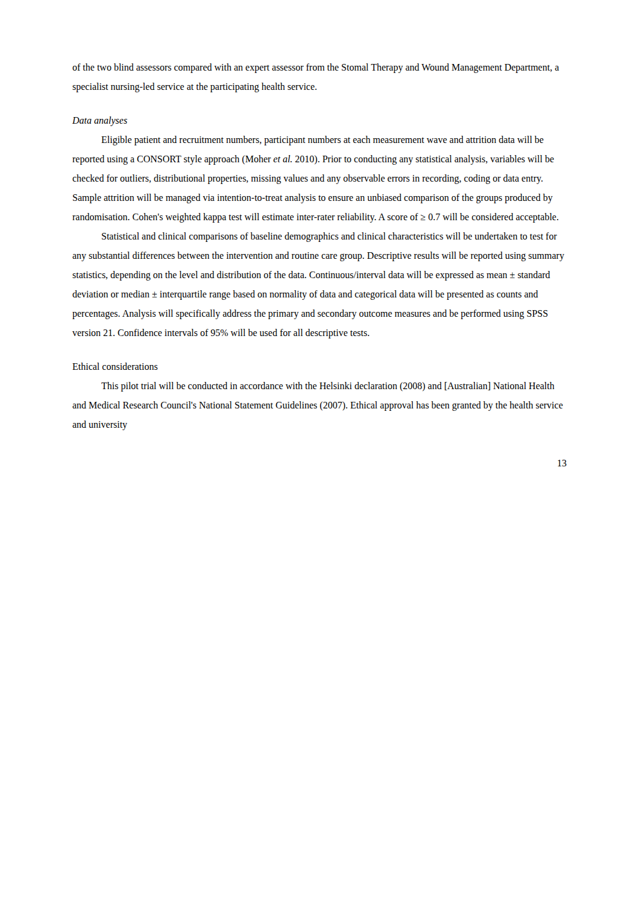of the two blind assessors compared with an expert assessor from the Stomal Therapy and Wound Management Department, a specialist nursing-led service at the participating health service.
Data analyses
Eligible patient and recruitment numbers, participant numbers at each measurement wave and attrition data will be reported using a CONSORT style approach (Moher et al. 2010). Prior to conducting any statistical analysis, variables will be checked for outliers, distributional properties, missing values and any observable errors in recording, coding or data entry. Sample attrition will be managed via intention-to-treat analysis to ensure an unbiased comparison of the groups produced by randomisation. Cohen's weighted kappa test will estimate inter-rater reliability. A score of ≥ 0.7 will be considered acceptable.
Statistical and clinical comparisons of baseline demographics and clinical characteristics will be undertaken to test for any substantial differences between the intervention and routine care group. Descriptive results will be reported using summary statistics, depending on the level and distribution of the data. Continuous/interval data will be expressed as mean ± standard deviation or median ± interquartile range based on normality of data and categorical data will be presented as counts and percentages. Analysis will specifically address the primary and secondary outcome measures and be performed using SPSS version 21. Confidence intervals of 95% will be used for all descriptive tests.
Ethical considerations
This pilot trial will be conducted in accordance with the Helsinki declaration (2008) and [Australian] National Health and Medical Research Council's National Statement Guidelines (2007). Ethical approval has been granted by the health service and university
13